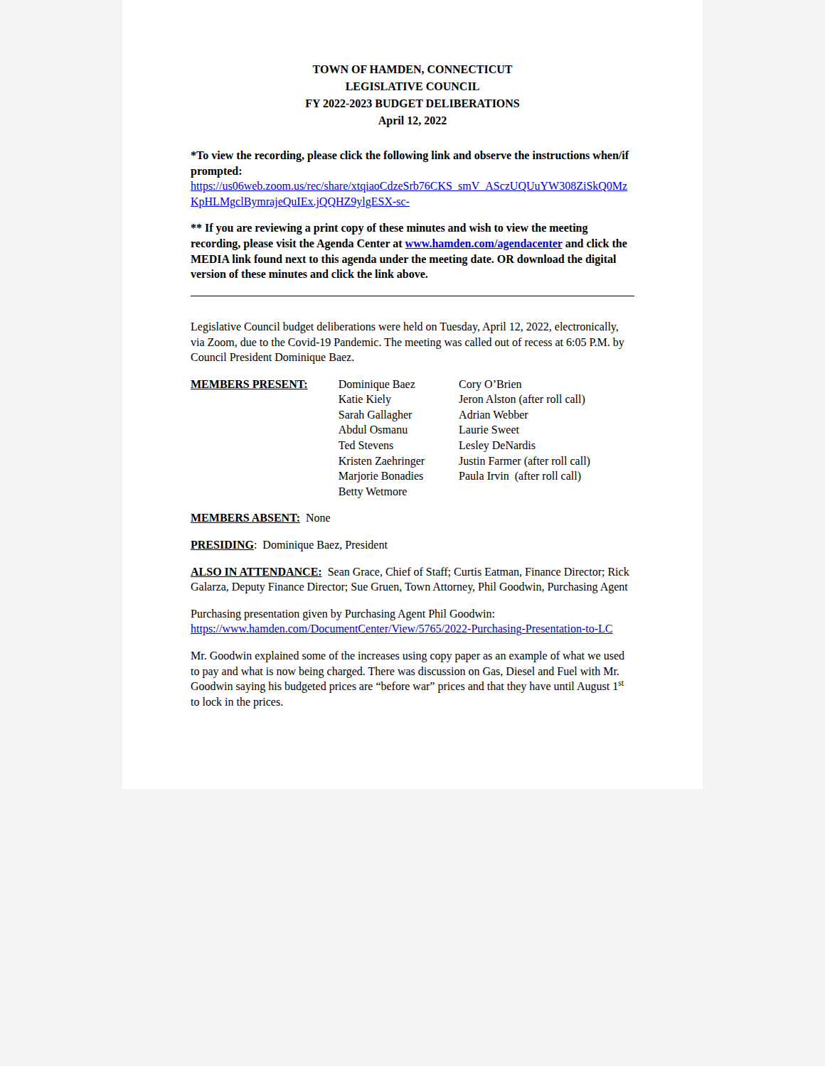TOWN OF HAMDEN, CONNECTICUT
LEGISLATIVE COUNCIL
FY 2022-2023 BUDGET DELIBERATIONS
April 12, 2022
*To view the recording, please click the following link and observe the instructions when/if prompted:
https://us06web.zoom.us/rec/share/xtqiaoCdzeSrb76CKS_smV_ASczUQUuYW308ZiSkQ0MzKpHLMgclBymrajeQuIEx.jQQHZ9ylgESX-sc-
** If you are reviewing a print copy of these minutes and wish to view the meeting recording, please visit the Agenda Center at www.hamden.com/agendacenter and click the MEDIA link found next to this agenda under the meeting date. OR download the digital version of these minutes and click the link above.
Legislative Council budget deliberations were held on Tuesday, April 12, 2022, electronically, via Zoom, due to the Covid-19 Pandemic. The meeting was called out of recess at 6:05 P.M. by Council President Dominique Baez.
| MEMBERS PRESENT: | Dominique Baez | Cory O’Brien |
| | Katie Kiely | Jeron Alston (after roll call) |
| | Sarah Gallagher | Adrian Webber |
| | Abdul Osmanu | Laurie Sweet |
| | Ted Stevens | Lesley DeNardis |
| | Kristen Zaehringer | Justin Farmer (after roll call) |
| | Marjorie Bonadies | Paula Irvin (after roll call) |
| | Betty Wetmore | |
MEMBERS ABSENT: None
PRESIDING: Dominique Baez, President
ALSO IN ATTENDANCE: Sean Grace, Chief of Staff; Curtis Eatman, Finance Director; Rick Galarza, Deputy Finance Director; Sue Gruen, Town Attorney, Phil Goodwin, Purchasing Agent
Purchasing presentation given by Purchasing Agent Phil Goodwin:
https://www.hamden.com/DocumentCenter/View/5765/2022-Purchasing-Presentation-to-LC
Mr. Goodwin explained some of the increases using copy paper as an example of what we used to pay and what is now being charged. There was discussion on Gas, Diesel and Fuel with Mr. Goodwin saying his budgeted prices are “before war” prices and that they have until August 1st to lock in the prices.